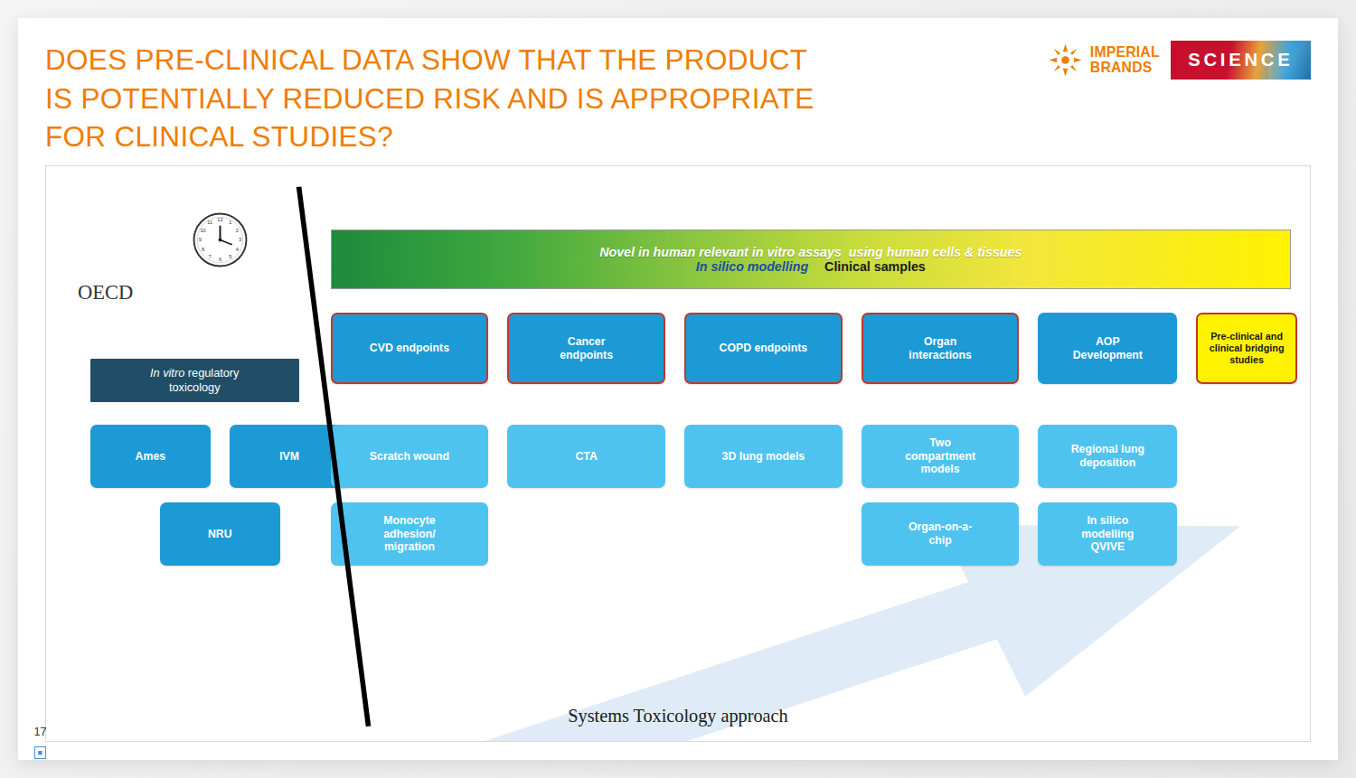Does pre-clinical data show that the product is potentially reduced risk and is appropriate for clinical studies?
IMPERIAL
BRANDS
SCIENCE
OECD
12 1 2 3 4 5 6 7 8 9 10 11
Novel in human relevant in vitro assays using human cells & tissues
In silico modelling Clinical samples
In vitro regulatory
toxicology
CVD endpoints
Cancer
endpoints
COPD endpoints
Organ
interactions
AOP
Development
Pre-clinical and
clinical bridging
studies
Ames
IVM
Scratch wound
CTA
3D lung models
Two
compartment
models
Regional lung
deposition
NRU
Monocyte
adhesion/
migration
Organ-on-a-
chip
In silico
modelling
QVIVE
Systems Toxicology approach
17
■